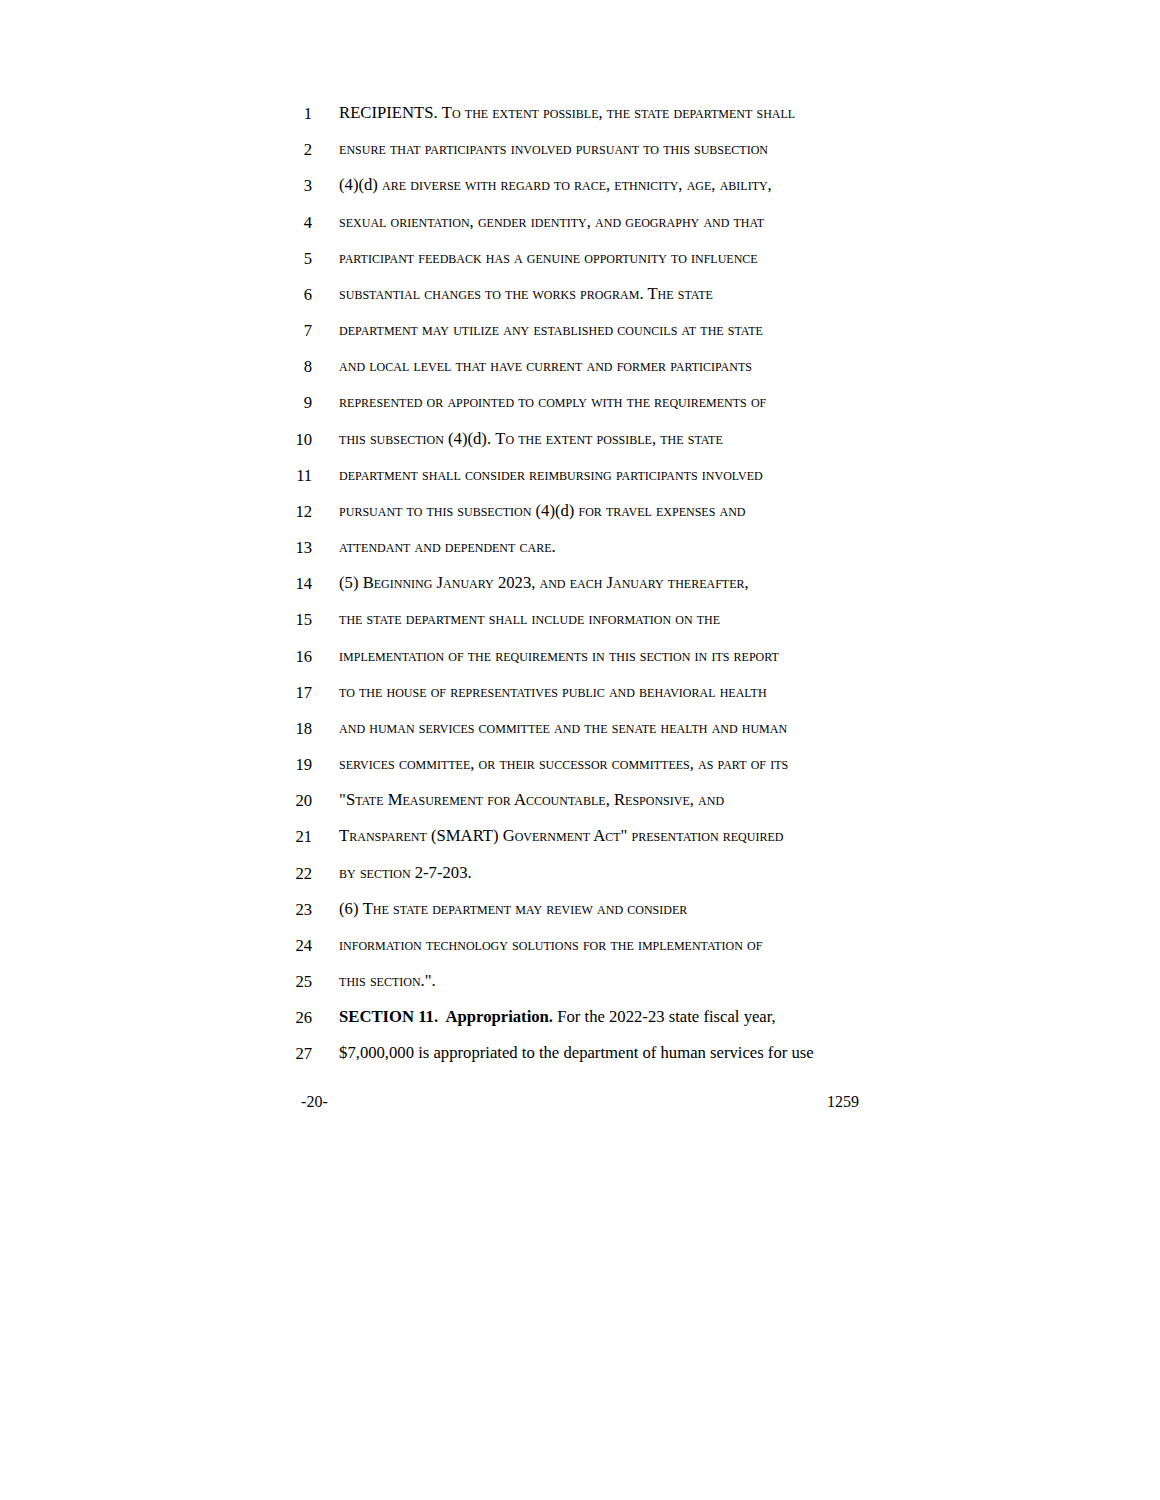| 1 | RECIPIENTS. To the extent possible, the state department shall |
| 2 | ensure that participants involved pursuant to this subsection |
| 3 | (4)(d) are diverse with regard to race, ethnicity, age, ability, |
| 4 | sexual orientation, gender identity, and geography and that |
| 5 | participant feedback has a genuine opportunity to influence |
| 6 | substantial changes to the works program. The state |
| 7 | department may utilize any established councils at the state |
| 8 | and local level that have current and former participants |
| 9 | represented or appointed to comply with the requirements of |
| 10 | this subsection (4)(d). To the extent possible, the state |
| 11 | department shall consider reimbursing participants involved |
| 12 | pursuant to this subsection (4)(d) for travel expenses and |
| 13 | attendant and dependent care. |
| 14 | (5) Beginning January 2023, and each January thereafter, |
| 15 | the state department shall include information on the |
| 16 | implementation of the requirements in this section in its report |
| 17 | to the house of representatives public and behavioral health |
| 18 | and human services committee and the senate health and human |
| 19 | services committee, or their successor committees, as part of its |
| 20 | " State Measurement for Accountable, Responsive, and |
| 21 | Transparent (SMART) Government Act " presentation required |
| 22 | by section 2-7-203. |
| 23 | (6) The state department may review and consider |
| 24 | information technology solutions for the implementation of |
| 25 | this section .". |
| 26 | SECTION 11. Appropriation. For the 2022-23 state fiscal year, |
| 27 | $7,000,000 is appropriated to the department of human services for use |
-20- 1259